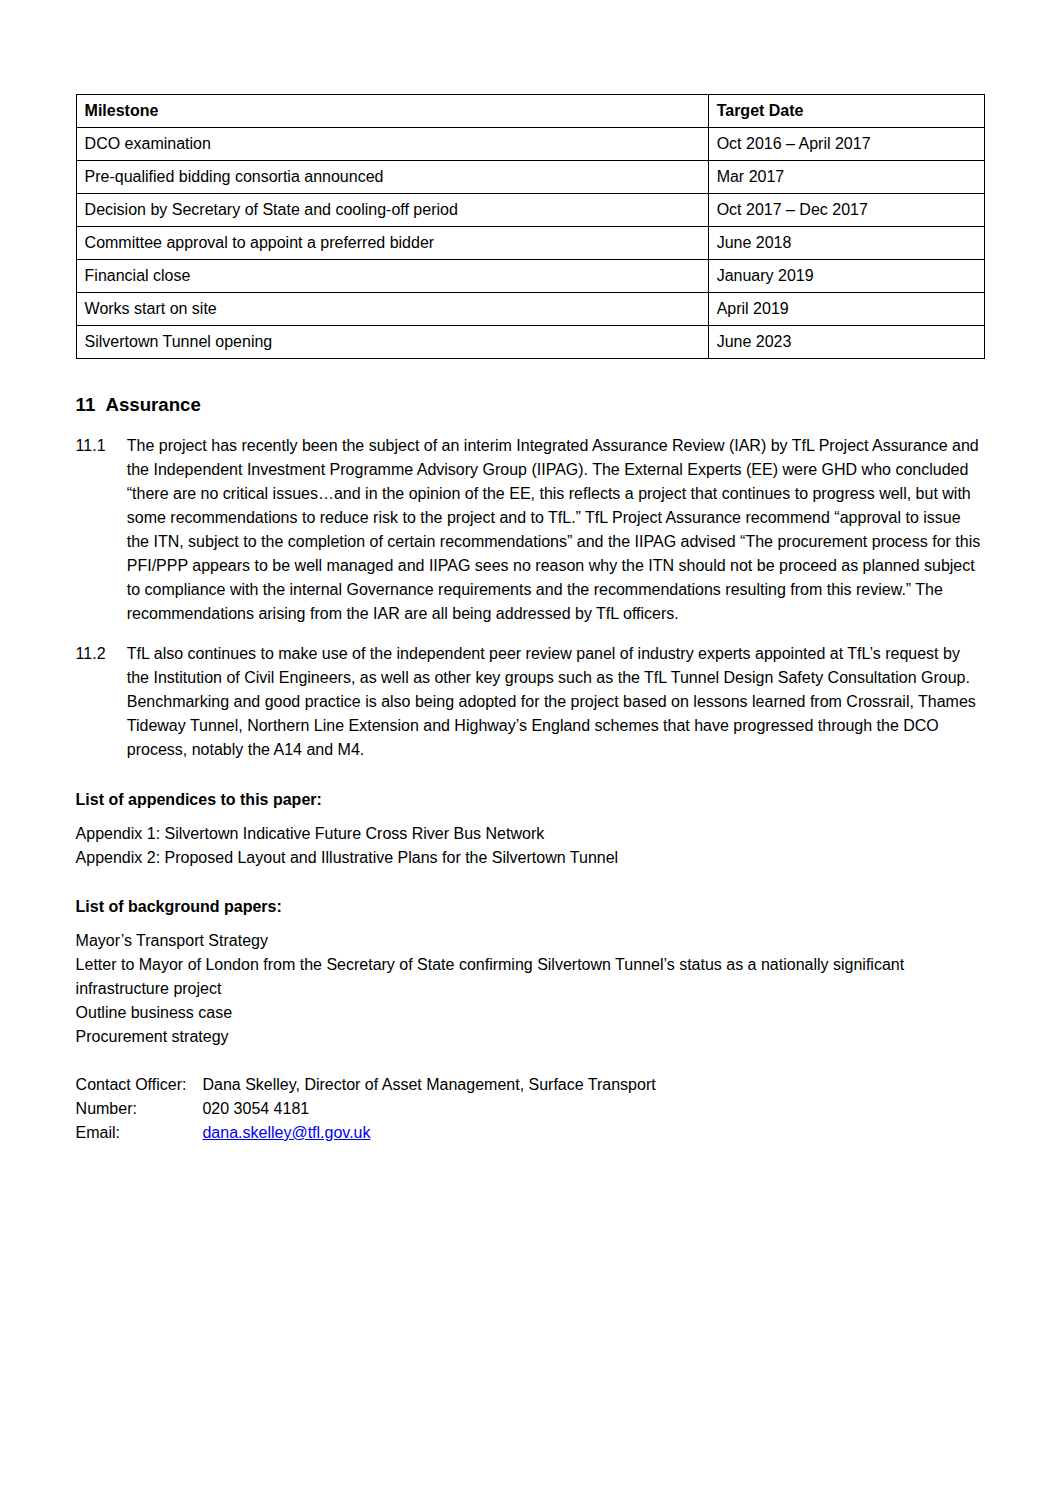| Milestone | Target Date |
| --- | --- |
| DCO examination | Oct 2016 – April 2017 |
| Pre-qualified bidding consortia announced | Mar 2017 |
| Decision by Secretary of State and cooling-off period | Oct 2017 – Dec 2017 |
| Committee approval to appoint a preferred bidder | June 2018 |
| Financial close | January 2019 |
| Works start on site | April 2019 |
| Silvertown Tunnel opening | June 2023 |
11 Assurance
11.1
The project has recently been the subject of an interim Integrated Assurance Review (IAR) by TfL Project Assurance and the Independent Investment Programme Advisory Group (IIPAG). The External Experts (EE) were GHD who concluded “there are no critical issues…and in the opinion of the EE, this reflects a project that continues to progress well, but with some recommendations to reduce risk to the project and to TfL.” TfL Project Assurance recommend “approval to issue the ITN, subject to the completion of certain recommendations” and the IIPAG advised “The procurement process for this PFI/PPP appears to be well managed and IIPAG sees no reason why the ITN should not be proceed as planned subject to compliance with the internal Governance requirements and the recommendations resulting from this review.” The recommendations arising from the IAR are all being addressed by TfL officers.
11.2
TfL also continues to make use of the independent peer review panel of industry experts appointed at TfL’s request by the Institution of Civil Engineers, as well as other key groups such as the TfL Tunnel Design Safety Consultation Group. Benchmarking and good practice is also being adopted for the project based on lessons learned from Crossrail, Thames Tideway Tunnel, Northern Line Extension and Highway’s England schemes that have progressed through the DCO process, notably the A14 and M4.
List of appendices to this paper:
Appendix 1: Silvertown Indicative Future Cross River Bus Network
Appendix 2: Proposed Layout and Illustrative Plans for the Silvertown Tunnel
List of background papers:
Mayor’s Transport Strategy
Letter to Mayor of London from the Secretary of State confirming Silvertown Tunnel’s status as a nationally significant infrastructure project
Outline business case
Procurement strategy
| Contact Officer: | Dana Skelley, Director of Asset Management, Surface Transport |
| Number: | 020 3054 4181 |
| Email: | dana.skelley@tfl.gov.uk |